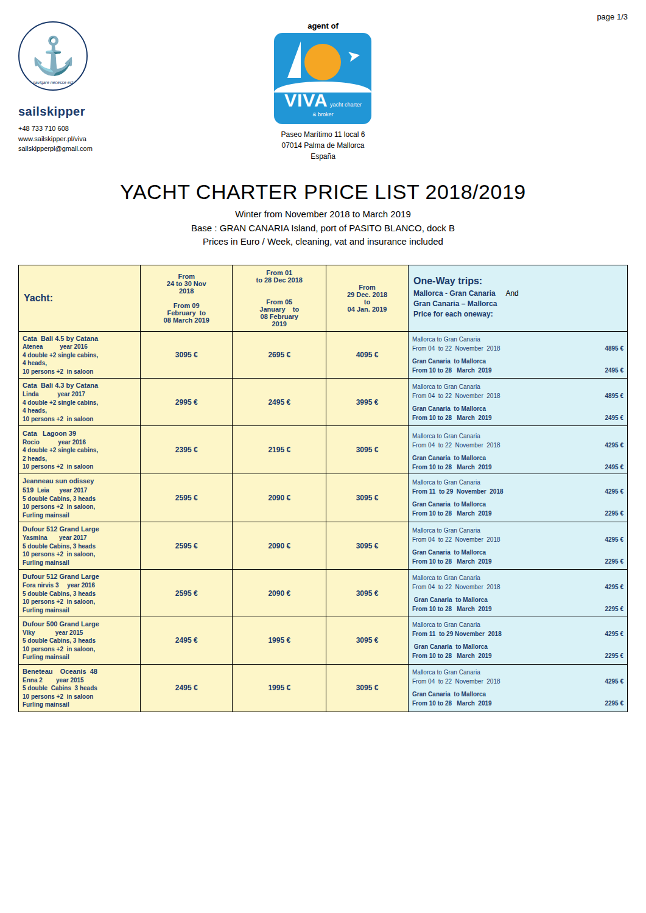page 1/3
⚓
navigare necesse est
sailskipper
+48 733 710 608
www.sailskipper.pl/viva
sailskipperpl@gmail.com
agent of
➤
VIVA yacht charter
& broker
Paseo Marítimo 11 local 6
07014 Palma de Mallorca
España
YACHT CHARTER PRICE LIST 2018/2019
Winter from November 2018 to March 2019
Base : GRAN CANARIA Island, port of PASITO BLANCO, dock B
Prices in Euro / Week, cleaning, vat and insurance included
| Yacht: | From 24 to 30 Nov 2018 From 09 February to 08 March 2019 | From 01 to 28 Dec 2018 From 05 January to 08 February 2019 | From 29 Dec. 2018 to 04 Jan. 2019 | One-Way trips: Mallorca - Gran Canaria And Gran Canaria – Mallorca Price for each oneway: |
| --- | --- | --- | --- | --- |
| Cata Bali 4.5 by Catana Atenea year 2016 4 double +2 single cabins, 4 heads, 10 persons +2 in saloon | 3095 € | 2695 € | 4095 € | Mallorca to Gran Canaria From 04 to 22 November 2018 4895 € Gran Canaria to Mallorca From 10 to 28 March 2019 2495 € |
| Cata Bali 4.3 by Catana Linda year 2017 4 double +2 single cabins, 4 heads, 10 persons +2 in saloon | 2995 € | 2495 € | 3995 € | Mallorca to Gran Canaria From 04 to 22 November 2018 4895 € Gran Canaria to Mallorca From 10 to 28 March 2019 2495 € |
| Cata Lagoon 39 Rocio year 2016 4 double +2 single cabins, 2 heads, 10 persons +2 in saloon | 2395 € | 2195 € | 3095 € | Mallorca to Gran Canaria From 04 to 22 November 2018 4295 € Gran Canaria to Mallorca From 10 to 28 March 2019 2495 € |
| Jeanneau sun odissey 519 Leia year 2017 5 double Cabins, 3 heads 10 persons +2 in saloon, Furling mainsail | 2595 € | 2090 € | 3095 € | Mallorca to Gran Canaria From 11 to 29 November 2018 4295 € Gran Canaria to Mallorca From 10 to 28 March 2019 2295 € |
| Dufour 512 Grand Large Yasmina year 2017 5 double Cabins, 3 heads 10 persons +2 in saloon, Furling mainsail | 2595 € | 2090 € | 3095 € | Mallorca to Gran Canaria From 04 to 22 November 2018 4295 € Gran Canaria to Mallorca From 10 to 28 March 2019 2295 € |
| Dufour 512 Grand Large Fora nirvis 3 year 2016 5 double Cabins, 3 heads 10 persons +2 in saloon, Furling mainsail | 2595 € | 2090 € | 3095 € | Mallorca to Gran Canaria From 04 to 22 November 2018 4295 € Gran Canaria to Mallorca From 10 to 28 March 2019 2295 € |
| Dufour 500 Grand Large Viky year 2015 5 double Cabins, 3 heads 10 persons +2 in saloon, Furling mainsail | 2495 € | 1995 € | 3095 € | Mallorca to Gran Canaria From 11 to 29 November 2018 4295 € Gran Canaria to Mallorca From 10 to 28 March 2019 2295 € |
| Beneteau Oceanis 48 Enna 2 year 2015 5 double Cabins 3 heads 10 persons +2 in saloon Furling mainsail | 2495 € | 1995 € | 3095 € | Mallorca to Gran Canaria From 04 to 22 November 2018 4295 € Gran Canaria to Mallorca From 10 to 28 March 2019 2295 € |